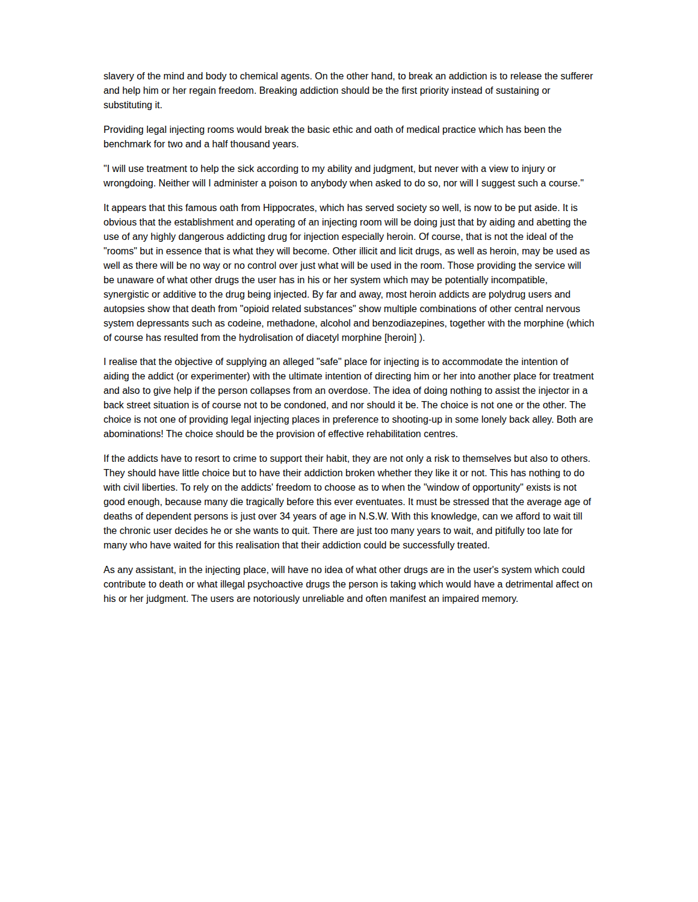slavery of the mind and body to chemical agents. On the other hand, to break an addiction is to release the sufferer and help him or her regain freedom. Breaking addiction should be the first priority instead of sustaining or substituting it.
Providing legal injecting rooms would break the basic ethic and oath of medical practice which has been the benchmark for two and a half thousand years.
"I will use treatment to help the sick according to my ability and judgment, but never with a view to injury or wrongdoing. Neither will I administer a poison to anybody when asked to do so, nor will I suggest such a course."
It appears that this famous oath from Hippocrates, which has served society so well, is now to be put aside. It is obvious that the establishment and operating of an injecting room will be doing just that by aiding and abetting the use of any highly dangerous addicting drug for injection especially heroin. Of course, that is not the ideal of the "rooms" but in essence that is what they will become. Other illicit and licit drugs, as well as heroin, may be used as well as there will be no way or no control over just what will be used in the room. Those providing the service will be unaware of what other drugs the user has in his or her system which may be potentially incompatible, synergistic or additive to the drug being injected. By far and away, most heroin addicts are polydrug users and autopsies show that death from "opioid related substances" show multiple combinations of other central nervous system depressants such as codeine, methadone, alcohol and benzodiazepines, together with the morphine (which of course has resulted from the hydrolisation of diacetyl morphine [heroin] ).
I realise that the objective of supplying an alleged "safe" place for injecting is to accommodate the intention of aiding the addict (or experimenter) with the ultimate intention of directing him or her into another place for treatment and also to give help if the person collapses from an overdose. The idea of doing nothing to assist the injector in a back street situation is of course not to be condoned, and nor should it be. The choice is not one or the other. The choice is not one of providing legal injecting places in preference to shooting-up in some lonely back alley. Both are abominations! The choice should be the provision of effective rehabilitation centres.
If the addicts have to resort to crime to support their habit, they are not only a risk to themselves but also to others. They should have little choice but to have their addiction broken whether they like it or not. This has nothing to do with civil liberties. To rely on the addicts' freedom to choose as to when the "window of opportunity" exists is not good enough, because many die tragically before this ever eventuates. It must be stressed that the average age of deaths of dependent persons is just over 34 years of age in N.S.W. With this knowledge, can we afford to wait till the chronic user decides he or she wants to quit. There are just too many years to wait, and pitifully too late for many who have waited for this realisation that their addiction could be successfully treated.
As any assistant, in the injecting place, will have no idea of what other drugs are in the user's system which could contribute to death or what illegal psychoactive drugs the person is taking which would have a detrimental affect on his or her judgment. The users are notoriously unreliable and often manifest an impaired memory.